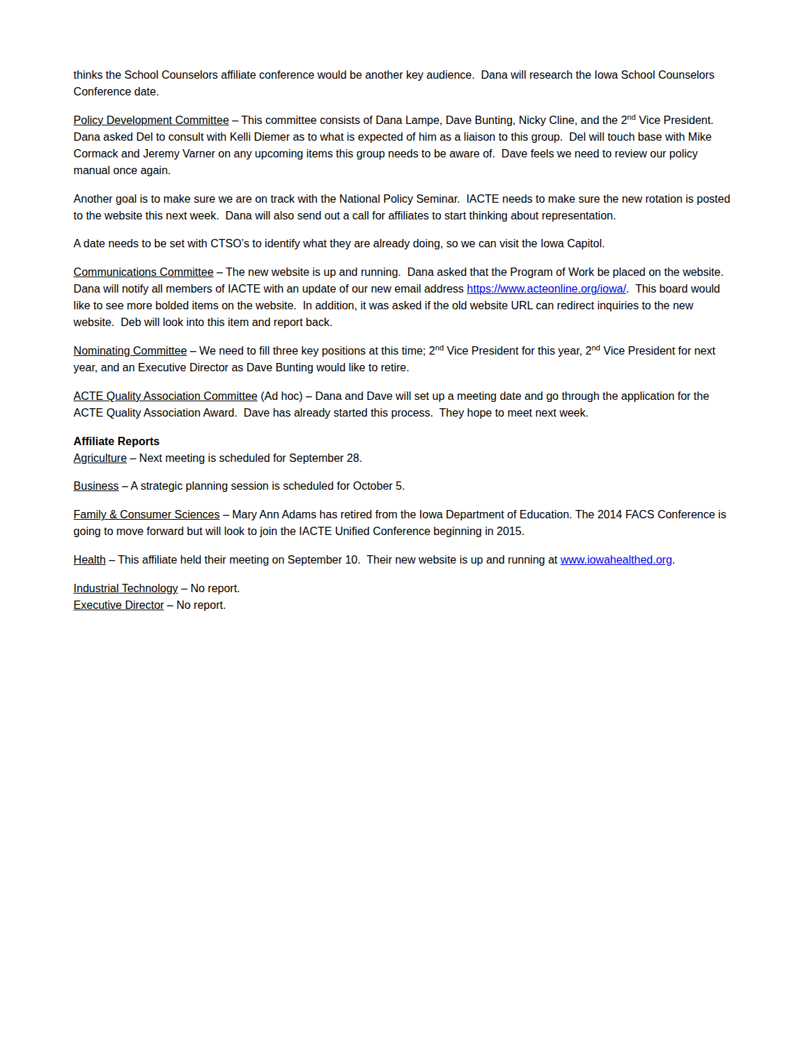thinks the School Counselors affiliate conference would be another key audience. Dana will research the Iowa School Counselors Conference date.
Policy Development Committee – This committee consists of Dana Lampe, Dave Bunting, Nicky Cline, and the 2nd Vice President. Dana asked Del to consult with Kelli Diemer as to what is expected of him as a liaison to this group. Del will touch base with Mike Cormack and Jeremy Varner on any upcoming items this group needs to be aware of. Dave feels we need to review our policy manual once again.
Another goal is to make sure we are on track with the National Policy Seminar. IACTE needs to make sure the new rotation is posted to the website this next week. Dana will also send out a call for affiliates to start thinking about representation.
A date needs to be set with CTSO’s to identify what they are already doing, so we can visit the Iowa Capitol.
Communications Committee – The new website is up and running. Dana asked that the Program of Work be placed on the website. Dana will notify all members of IACTE with an update of our new email address https://www.acteonline.org/iowa/. This board would like to see more bolded items on the website. In addition, it was asked if the old website URL can redirect inquiries to the new website. Deb will look into this item and report back.
Nominating Committee – We need to fill three key positions at this time; 2nd Vice President for this year, 2nd Vice President for next year, and an Executive Director as Dave Bunting would like to retire.
ACTE Quality Association Committee (Ad hoc) – Dana and Dave will set up a meeting date and go through the application for the ACTE Quality Association Award. Dave has already started this process. They hope to meet next week.
Affiliate Reports
Agriculture – Next meeting is scheduled for September 28.
Business – A strategic planning session is scheduled for October 5.
Family & Consumer Sciences – Mary Ann Adams has retired from the Iowa Department of Education. The 2014 FACS Conference is going to move forward but will look to join the IACTE Unified Conference beginning in 2015.
Health – This affiliate held their meeting on September 10. Their new website is up and running at www.iowahealthed.org.
Industrial Technology – No report.
Executive Director – No report.